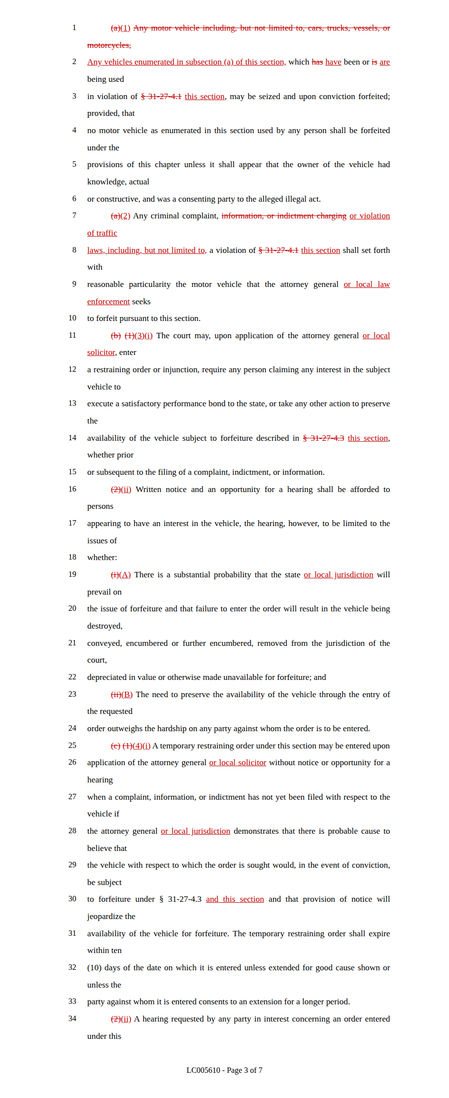1
(a)(1) Any motor vehicle including, but not limited to, cars, trucks, vessels, or motorcycles,
2
Any vehicles enumerated in subsection (a) of this section, which has have been or is are being used
3
in violation of § 31-27-4.1 this section, may be seized and upon conviction forfeited; provided, that
4
no motor vehicle as enumerated in this section used by any person shall be forfeited under the
5
provisions of this chapter unless it shall appear that the owner of the vehicle had knowledge, actual
6
or constructive, and was a consenting party to the alleged illegal act.
7
(a)(2) Any criminal complaint, information, or indictment charging or violation of traffic
8
laws, including, but not limited to, a violation of § 31-27-4.1 this section shall set forth with
9
reasonable particularity the motor vehicle that the attorney general or local law enforcement seeks
10
to forfeit pursuant to this section.
11
(b) (1)(3)(i) The court may, upon application of the attorney general or local solicitor, enter
12
a restraining order or injunction, require any person claiming any interest in the subject vehicle to
13
execute a satisfactory performance bond to the state, or take any other action to preserve the
14
availability of the vehicle subject to forfeiture described in § 31-27-4.3 this section, whether prior
15
or subsequent to the filing of a complaint, indictment, or information.
16
(2)(ii) Written notice and an opportunity for a hearing shall be afforded to persons
17
appearing to have an interest in the vehicle, the hearing, however, to be limited to the issues of
18
whether:
19
(i)(A) There is a substantial probability that the state or local jurisdiction will prevail on
20
the issue of forfeiture and that failure to enter the order will result in the vehicle being destroyed,
21
conveyed, encumbered or further encumbered, removed from the jurisdiction of the court,
22
depreciated in value or otherwise made unavailable for forfeiture; and
23
(ii)(B) The need to preserve the availability of the vehicle through the entry of the requested
24
order outweighs the hardship on any party against whom the order is to be entered.
25
(c) (1)(4)(i) A temporary restraining order under this section may be entered upon
26
application of the attorney general or local solicitor without notice or opportunity for a hearing
27
when a complaint, information, or indictment has not yet been filed with respect to the vehicle if
28
the attorney general or local jurisdiction demonstrates that there is probable cause to believe that
29
the vehicle with respect to which the order is sought would, in the event of conviction, be subject
30
to forfeiture under § 31-27-4.3 and this section and that provision of notice will jeopardize the
31
availability of the vehicle for forfeiture. The temporary restraining order shall expire within ten
32
(10) days of the date on which it is entered unless extended for good cause shown or unless the
33
party against whom it is entered consents to an extension for a longer period.
34
(2)(ii) A hearing requested by any party in interest concerning an order entered under this
LC005610 - Page 3 of 7